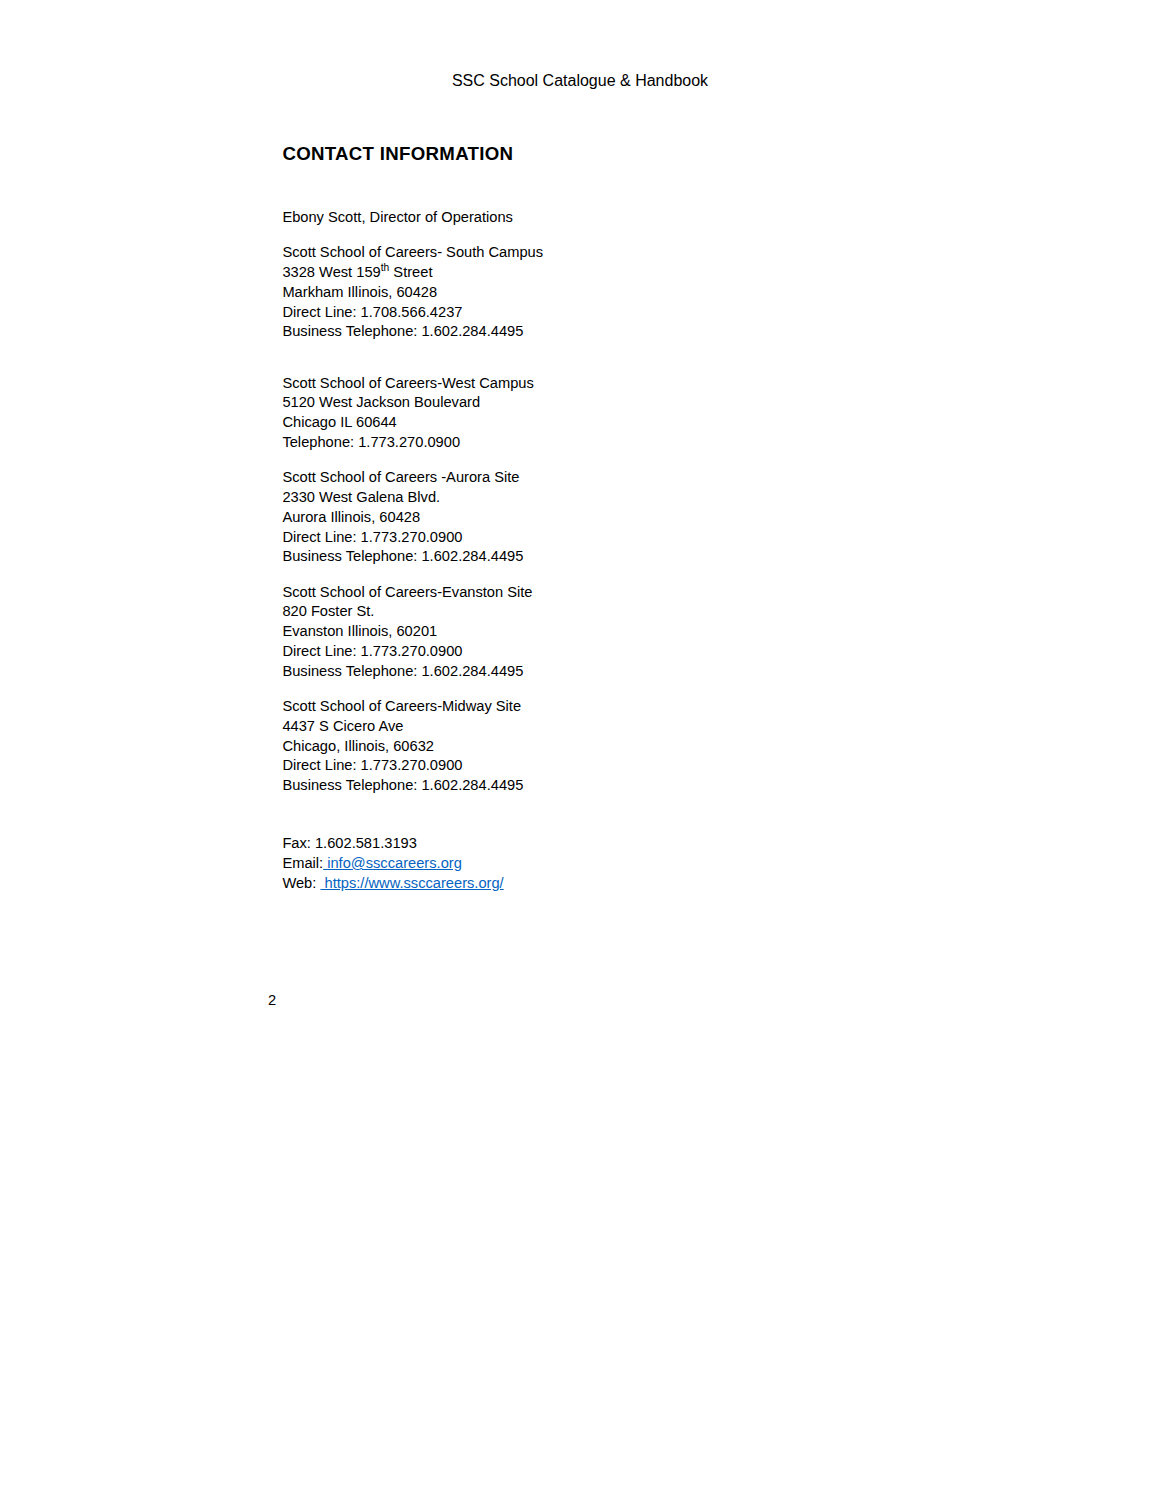SSC School Catalogue & Handbook
CONTACT INFORMATION
Ebony Scott, Director of Operations
Scott School of Careers- South Campus
3328 West 159th Street
Markham Illinois, 60428
Direct Line: 1.708.566.4237
Business Telephone: 1.602.284.4495
Scott School of Careers-West Campus
5120 West Jackson Boulevard
Chicago IL 60644
Telephone: 1.773.270.0900
Scott School of Careers -Aurora Site
2330 West Galena Blvd.
Aurora Illinois, 60428
Direct Line: 1.773.270.0900
Business Telephone: 1.602.284.4495
Scott School of Careers-Evanston Site
820 Foster St.
Evanston Illinois, 60201
Direct Line: 1.773.270.0900
Business Telephone: 1.602.284.4495
Scott School of Careers-Midway Site
4437 S Cicero Ave
Chicago, Illinois, 60632
Direct Line: 1.773.270.0900
Business Telephone: 1.602.284.4495
Fax: 1.602.581.3193
Email: info@ssccareers.org
Web: https://www.ssccareers.org/
2